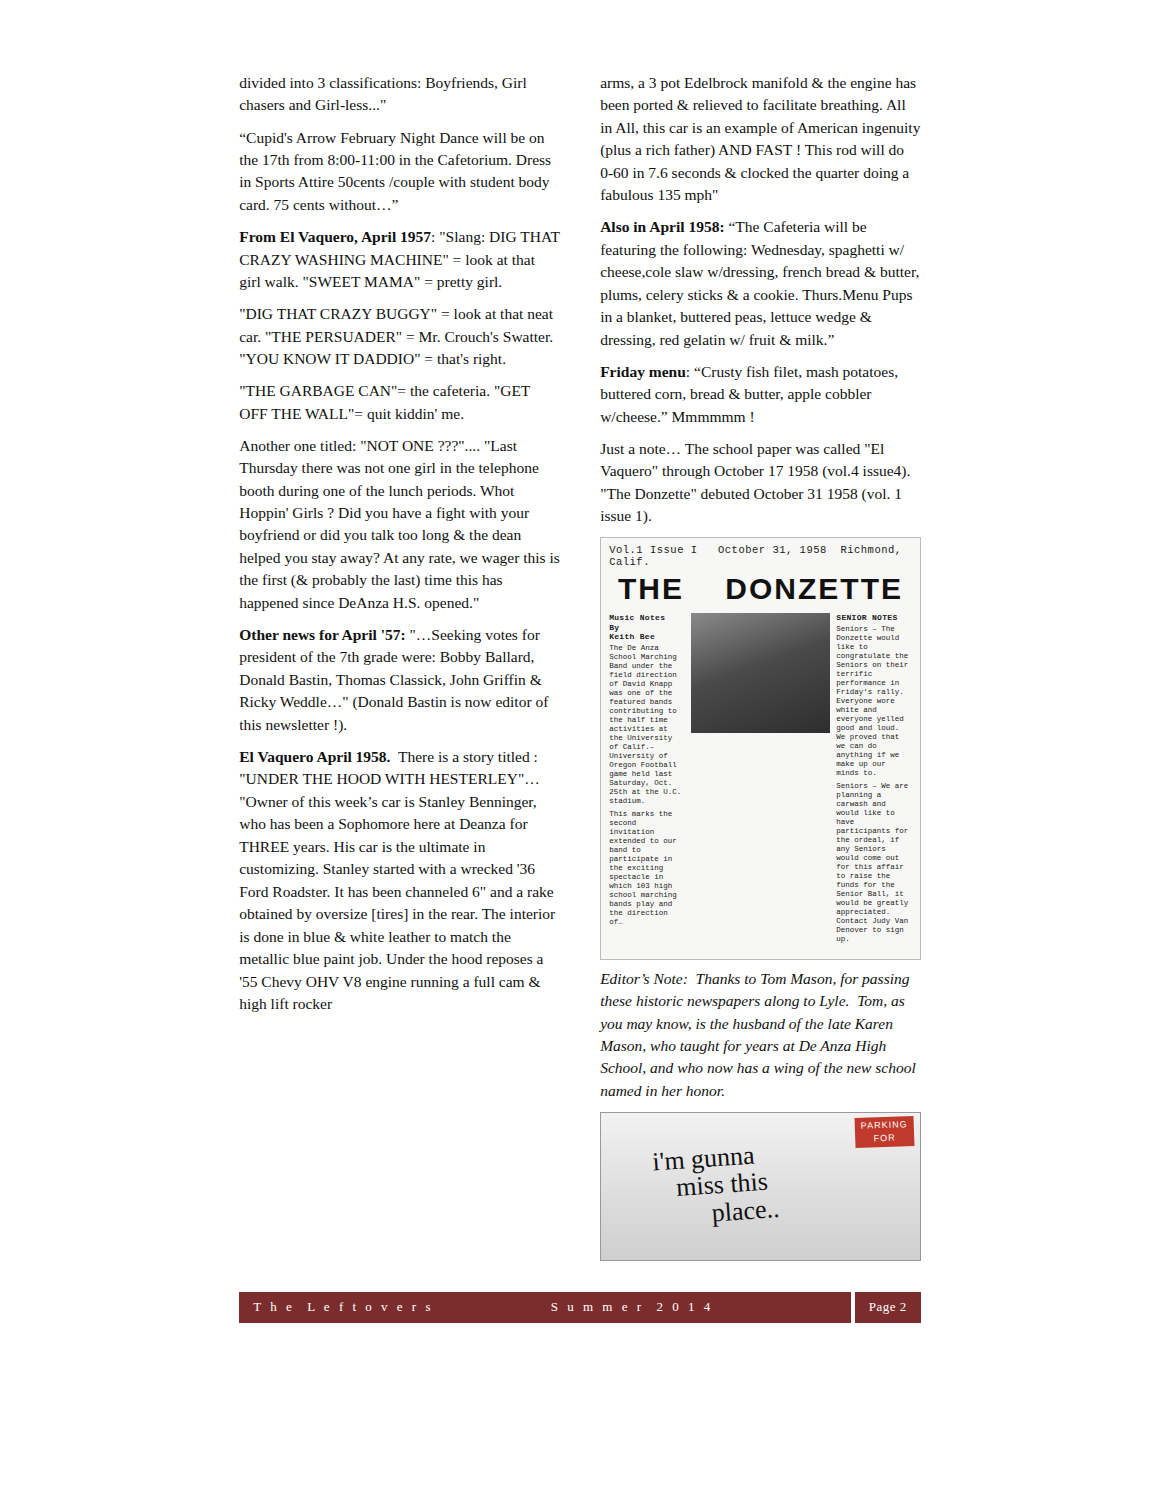divided into 3 classifications: Boyfriends, Girl chasers and Girl-less..."
“Cupid's Arrow February Night Dance will be on the 17th from 8:00-11:00 in the Cafetorium. Dress in Sports Attire 50cents /couple with student body card. 75 cents without…”
From El Vaquero, April 1957: "Slang: DIG THAT CRAZY WASHING MACHINE" = look at that girl walk. "SWEET MAMA" = pretty girl.
"DIG THAT CRAZY BUGGY" = look at that neat car. "THE PERSUADER" = Mr. Crouch's Swatter. "YOU KNOW IT DADDIO" = that's right.
"THE GARBAGE CAN"= the cafeteria. "GET OFF THE WALL"= quit kiddin' me.
Another one titled: "NOT ONE ???".... "Last Thursday there was not one girl in the telephone booth during one of the lunch periods. Whot Hoppin' Girls ? Did you have a fight with your boyfriend or did you talk too long & the dean helped you stay away? At any rate, we wager this is the first (& probably the last) time this has happened since DeAnza H.S. opened."
Other news for April '57: "…Seeking votes for president of the 7th grade were: Bobby Ballard, Donald Bastin, Thomas Classick, John Griffin & Ricky Weddle…" (Donald Bastin is now editor of this newsletter !).
El Vaquero April 1958. There is a story titled : "UNDER THE HOOD WITH HESTERLEY"… "Owner of this week’s car is Stanley Benninger, who has been a Sophomore here at Deanza for THREE years. His car is the ultimate in customizing. Stanley started with a wrecked '36 Ford Roadster. It has been channeled 6" and a rake obtained by oversize [tires] in the rear. The interior is done in blue & white leather to match the metallic blue paint job. Under the hood reposes a '55 Chevy OHV V8 engine running a full cam & high lift rocker
arms, a 3 pot Edelbrock manifold & the engine has been ported & relieved to facilitate breathing. All in All, this car is an example of American ingenuity (plus a rich father) AND FAST ! This rod will do 0-60 in 7.6 seconds & clocked the quarter doing a fabulous 135 mph"
Also in April 1958: “The Cafeteria will be featuring the following: Wednesday, spaghetti w/ cheese,cole slaw w/dressing, french bread & butter, plums, celery sticks & a cookie. Thurs.Menu Pups in a blanket, buttered peas, lettuce wedge & dressing, red gelatin w/ fruit & milk.”
Friday menu: “Crusty fish filet, mash potatoes, buttered corn, bread & butter, apple cobbler w/cheese.” Mmmmmm !
Just a note… The school paper was called "El Vaquero" through October 17 1958 (vol.4 issue4). "The Donzette" debuted October 31 1958 (vol. 1 issue 1).
Vol.1 Issue I October 31, 1958 Richmond, Calif.
THE DONZETTE
Music Notes
By
Keith Bee
The De Anza School Marching Band under the field direction of David Knapp was one of the featured bands contributing to the half time activities at the University of Calif.–University of Oregon Football game held last Saturday, Oct. 25th at the U.C. stadium.
This marks the second invitation extended to our band to participate in the exciting spectacle in which 103 high school marching bands play and the direction of…
SENIOR NOTES
Seniors – The Donzette would like to congratulate the Seniors on their terrific performance in Friday's rally. Everyone wore white and everyone yelled good and loud. We proved that we can do anything if we make up our minds to.
Seniors – We are planning a carwash and would like to have participants for the ordeal, if any Seniors would come out for this affair to raise the funds for the Senior Ball, it would be greatly appreciated. Contact Judy Van Denover to sign up.
Editor’s Note: Thanks to Tom Mason, for passing these historic newspapers along to Lyle. Tom, as you may know, is the husband of the late Karen Mason, who taught for years at De Anza High School, and who now has a wing of the new school named in her honor.
PARKING
FOR
i'm gunna miss this place..
T h e L e f t o v e r s S u m m e r 2 0 1 4
Page 2